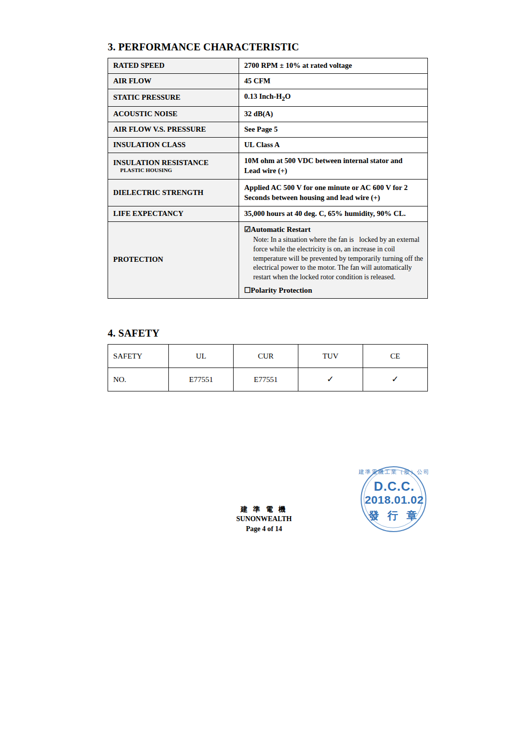3. PERFORMANCE CHARACTERISTIC
| RATED SPEED | 2700 RPM ± 10% at rated voltage |
| AIR FLOW | 45 CFM |
| STATIC PRESSURE | 0.13 Inch-H 2 O |
| ACOUSTIC NOISE | 32 dB(A) |
| AIR FLOW V.S. PRESSURE | See Page 5 |
| INSULATION CLASS | UL Class A |
| INSULATION RESISTANCE PLASTIC HOUSING | 10M ohm at 500 VDC between internal stator and Lead wire (+) |
| DIELECTRIC STRENGTH | Applied AC 500 V for one minute or AC 600 V for 2 Seconds between housing and lead wire (+) |
| LIFE EXPECTANCY | 35,000 hours at 40 deg. C, 65% humidity, 90% CL. |
| PROTECTION | ☑ Automatic Restart Note: In a situation where the fan is locked by an external force while the electricity is on, an increase in coil temperature will be prevented by temporarily turning off the electrical power to the motor. The fan will automatically restart when the locked rotor condition is released. ☐ Polarity Protection |
4. SAFETY
| SAFETY | UL | CUR | TUV | CE |
| NO. | E77551 | E77551 | ✓ | ✓ |
建 準 電 機
SUNONWEALTH
Page 4 of 14
建準電機工業（股）公司
D.C.C.
2018.01.02
發 行 章